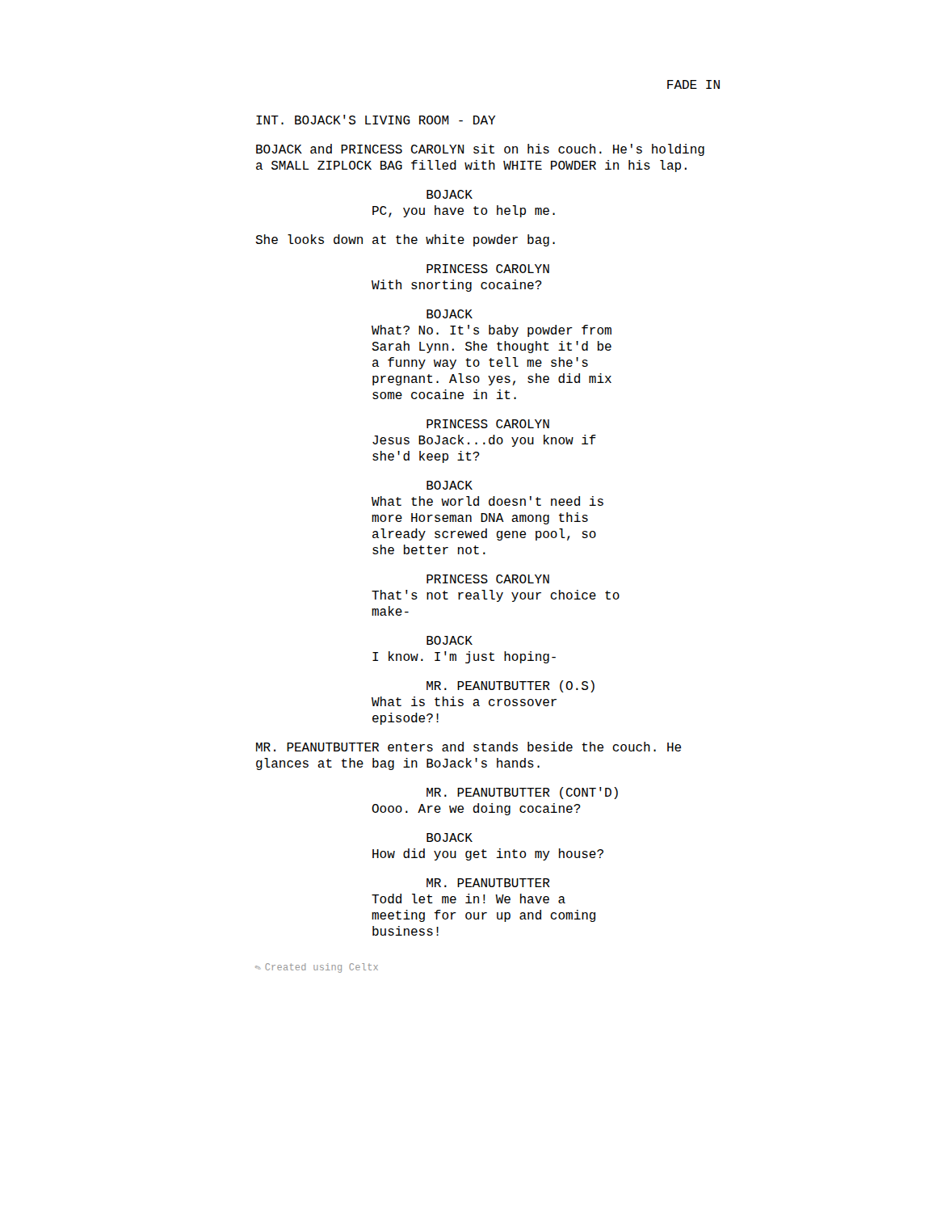FADE IN
INT. BOJACK'S LIVING ROOM - DAY
BOJACK and PRINCESS CAROLYN sit on his couch. He's holding a SMALL ZIPLOCK BAG filled with WHITE POWDER in his lap.
BOJACK
PC, you have to help me.
She looks down at the white powder bag.
PRINCESS CAROLYN
With snorting cocaine?
BOJACK
What? No. It's baby powder from Sarah Lynn. She thought it'd be a funny way to tell me she's pregnant. Also yes, she did mix some cocaine in it.
PRINCESS CAROLYN
Jesus BoJack...do you know if she'd keep it?
BOJACK
What the world doesn't need is more Horseman DNA among this already screwed gene pool, so she better not.
PRINCESS CAROLYN
That's not really your choice to make-
BOJACK
I know. I'm just hoping-
MR. PEANUTBUTTER (O.S)
What is this a crossover episode?!
MR. PEANUTBUTTER enters and stands beside the couch. He glances at the bag in BoJack's hands.
MR. PEANUTBUTTER (CONT'D)
Oooo. Are we doing cocaine?
BOJACK
How did you get into my house?
MR. PEANUTBUTTER
Todd let me in! We have a meeting for our up and coming business!
✎Created using Celtx